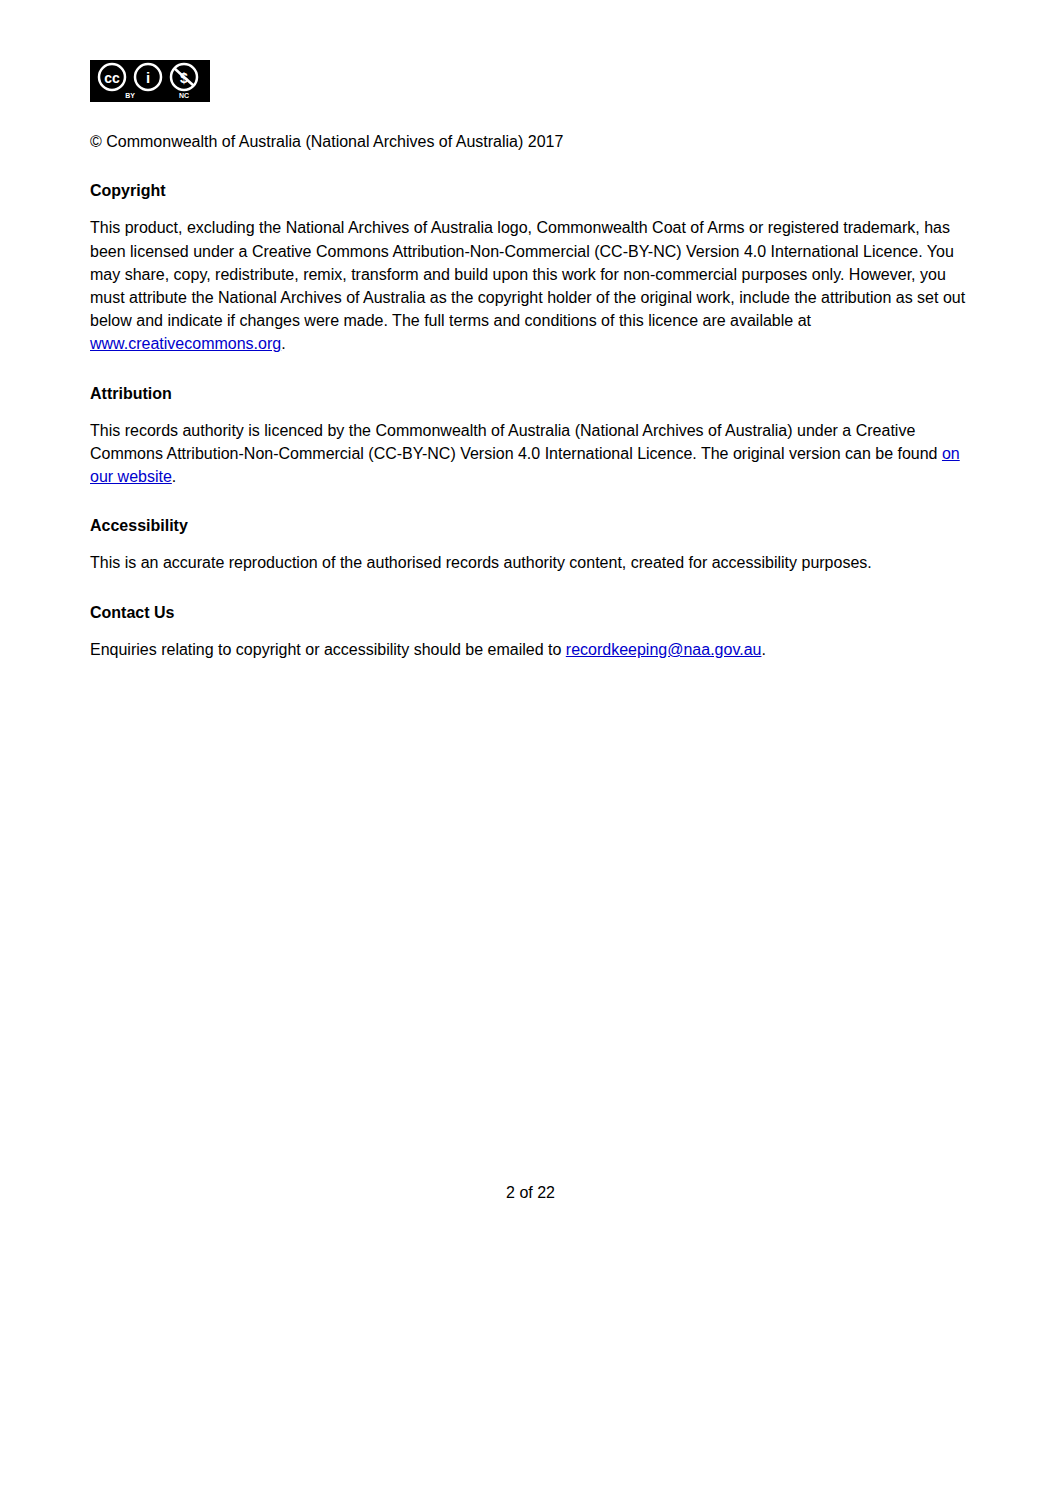cc i $ BY NC
© Commonwealth of Australia (National Archives of Australia) 2017
Copyright
This product, excluding the National Archives of Australia logo, Commonwealth Coat of Arms or registered trademark, has been licensed under a Creative Commons Attribution-Non-Commercial (CC-BY-NC) Version 4.0 International Licence. You may share, copy, redistribute, remix, transform and build upon this work for non-commercial purposes only. However, you must attribute the National Archives of Australia as the copyright holder of the original work, include the attribution as set out below and indicate if changes were made. The full terms and conditions of this licence are available at www.creativecommons.org.
Attribution
This records authority is licenced by the Commonwealth of Australia (National Archives of Australia) under a Creative Commons Attribution-Non-Commercial (CC-BY-NC) Version 4.0 International Licence. The original version can be found on our website.
Accessibility
This is an accurate reproduction of the authorised records authority content, created for accessibility purposes.
Contact Us
Enquiries relating to copyright or accessibility should be emailed to recordkeeping@naa.gov.au.
2 of 22